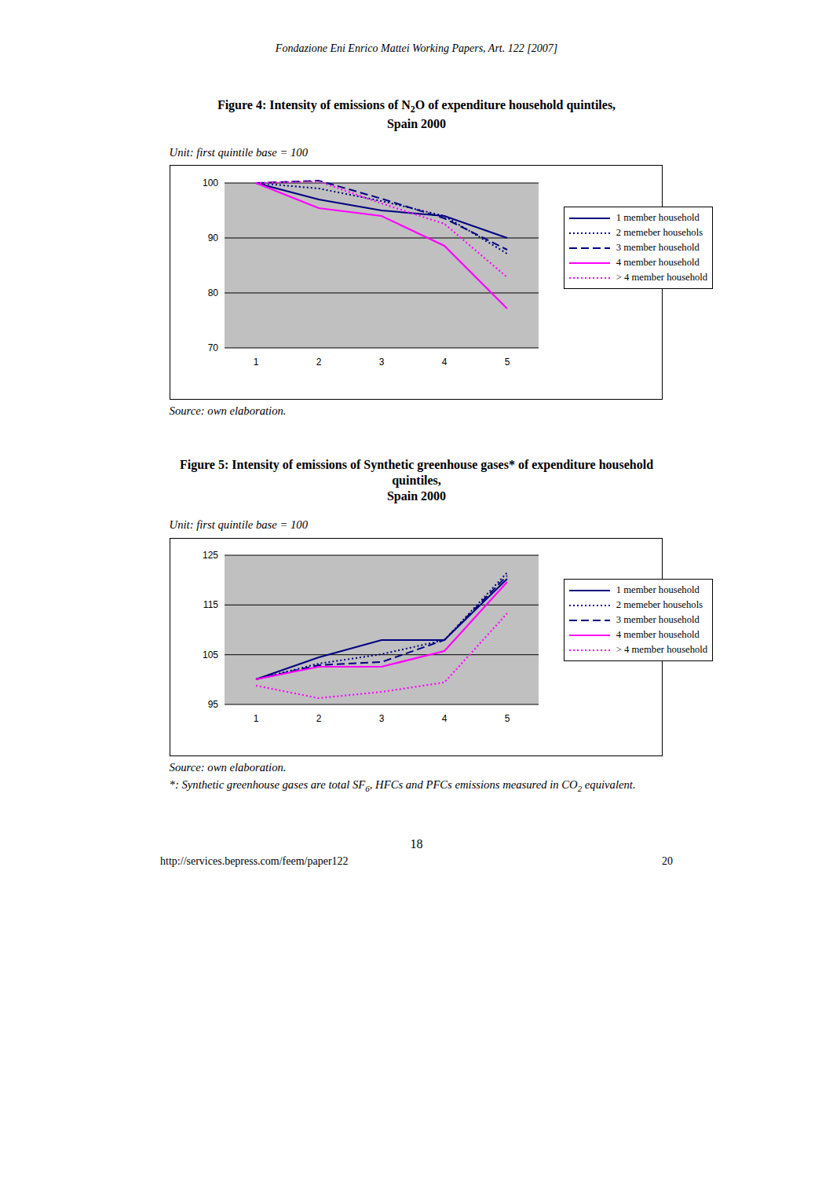Fondazione Eni Enrico Mattei Working Papers, Art. 122 [2007]
Figure 4: Intensity of emissions of N2O of expenditure household quintiles,
Spain 2000
Unit: first quintile base = 100
70 80 90 100 1 2 3 4 5
1 member household
2 memeber househols
3 member household
4 member household
> 4 member household
Source: own elaboration.
Figure 5: Intensity of emissions of Synthetic greenhouse gases* of expenditure household
quintiles,
Spain 2000
Unit: first quintile base = 100
95 105 115 125 1 2 3 4 5
1 member household
2 memeber househols
3 member household
4 member household
> 4 member household
Source: own elaboration.
*: Synthetic greenhouse gases are total SF6, HFCs and PFCs emissions measured in CO2 equivalent.
18
http://services.bepress.com/feem/paper122 20